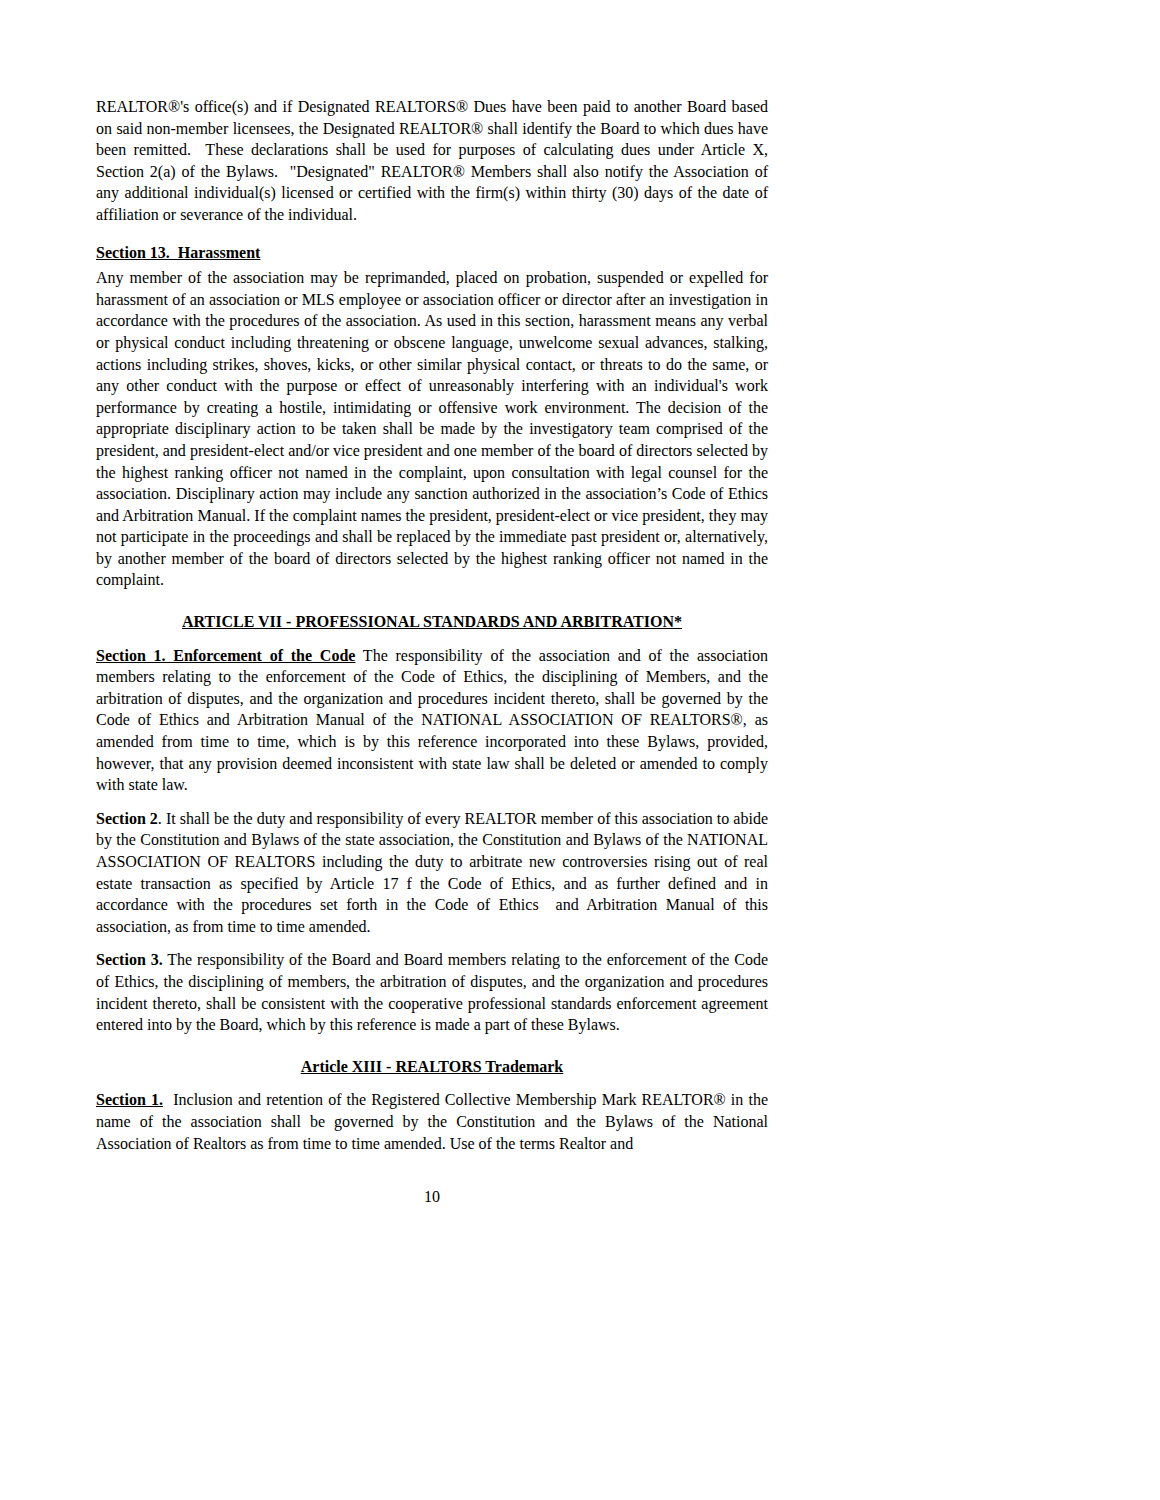REALTOR®'s office(s) and if Designated REALTORS® Dues have been paid to another Board based on said non-member licensees, the Designated REALTOR® shall identify the Board to which dues have been remitted. These declarations shall be used for purposes of calculating dues under Article X, Section 2(a) of the Bylaws. "Designated" REALTOR® Members shall also notify the Association of any additional individual(s) licensed or certified with the firm(s) within thirty (30) days of the date of affiliation or severance of the individual.
Section 13. Harassment
Any member of the association may be reprimanded, placed on probation, suspended or expelled for harassment of an association or MLS employee or association officer or director after an investigation in accordance with the procedures of the association. As used in this section, harassment means any verbal or physical conduct including threatening or obscene language, unwelcome sexual advances, stalking, actions including strikes, shoves, kicks, or other similar physical contact, or threats to do the same, or any other conduct with the purpose or effect of unreasonably interfering with an individual's work performance by creating a hostile, intimidating or offensive work environment. The decision of the appropriate disciplinary action to be taken shall be made by the investigatory team comprised of the president, and president-elect and/or vice president and one member of the board of directors selected by the highest ranking officer not named in the complaint, upon consultation with legal counsel for the association. Disciplinary action may include any sanction authorized in the association’s Code of Ethics and Arbitration Manual. If the complaint names the president, president-elect or vice president, they may not participate in the proceedings and shall be replaced by the immediate past president or, alternatively, by another member of the board of directors selected by the highest ranking officer not named in the complaint.
ARTICLE VII - PROFESSIONAL STANDARDS AND ARBITRATION*
Section 1. Enforcement of the Code The responsibility of the association and of the association members relating to the enforcement of the Code of Ethics, the disciplining of Members, and the arbitration of disputes, and the organization and procedures incident thereto, shall be governed by the Code of Ethics and Arbitration Manual of the NATIONAL ASSOCIATION OF REALTORS®, as amended from time to time, which is by this reference incorporated into these Bylaws, provided, however, that any provision deemed inconsistent with state law shall be deleted or amended to comply with state law.
Section 2. It shall be the duty and responsibility of every REALTOR member of this association to abide by the Constitution and Bylaws of the state association, the Constitution and Bylaws of the NATIONAL ASSOCIATION OF REALTORS including the duty to arbitrate new controversies rising out of real estate transaction as specified by Article 17 f the Code of Ethics, and as further defined and in accordance with the procedures set forth in the Code of Ethics and Arbitration Manual of this association, as from time to time amended.
Section 3. The responsibility of the Board and Board members relating to the enforcement of the Code of Ethics, the disciplining of members, the arbitration of disputes, and the organization and procedures incident thereto, shall be consistent with the cooperative professional standards enforcement agreement entered into by the Board, which by this reference is made a part of these Bylaws.
Article XIII - REALTORS Trademark
Section 1. Inclusion and retention of the Registered Collective Membership Mark REALTOR® in the name of the association shall be governed by the Constitution and the Bylaws of the National Association of Realtors as from time to time amended. Use of the terms Realtor and
10